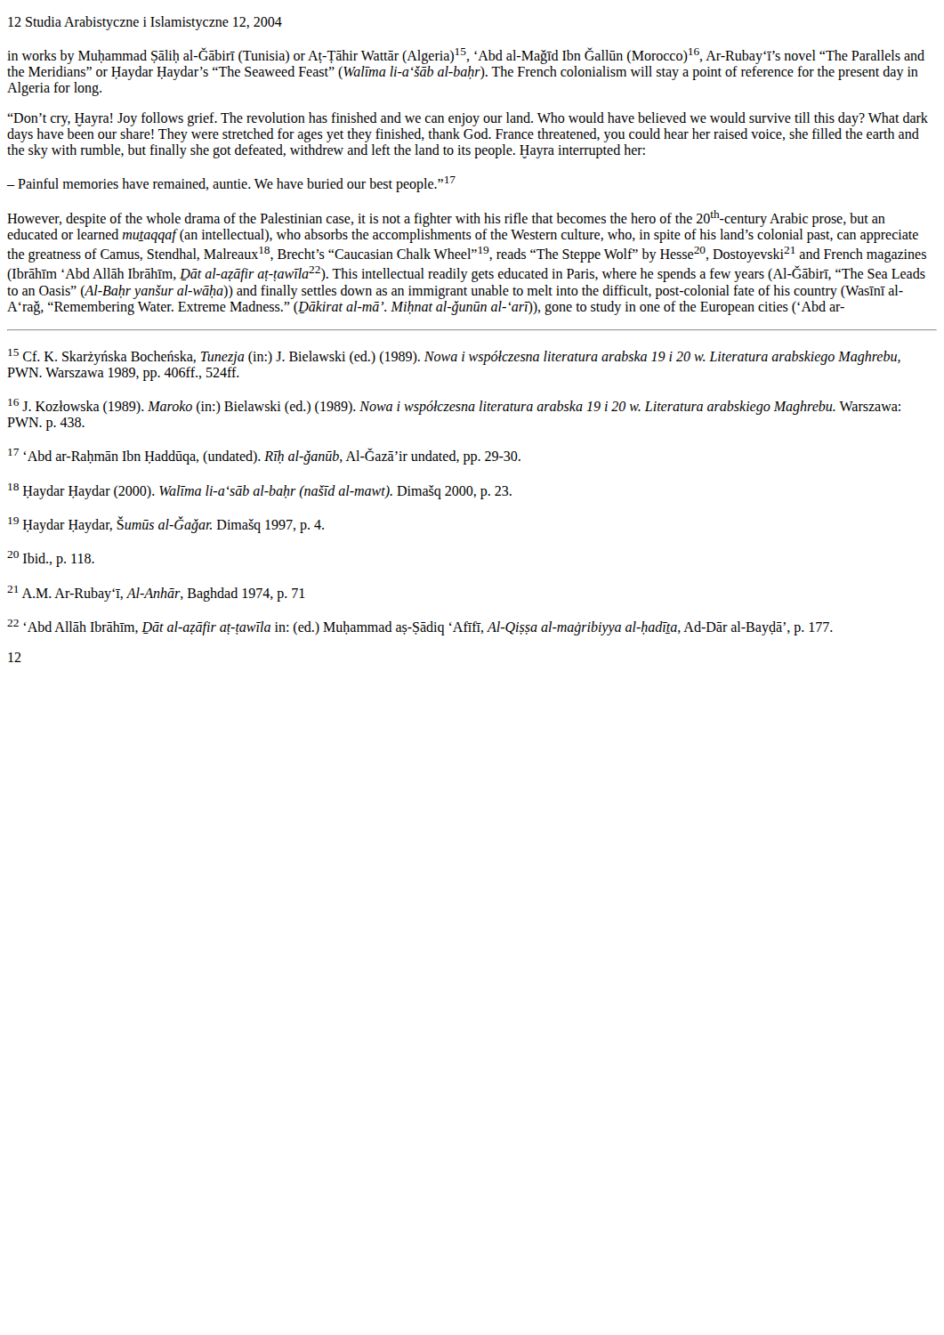12 Studia Arabistyczne i Islamistyczne 12, 2004
in works by Muḥammad Ṣāliḥ al-Ǧābirī (Tunisia) or Aṭ-Ṭāhir Wattār (Algeria)15, ‘Abd al-Maǧīd Ibn Ǧallūn (Morocco)16, Ar-Rubay‘ī’s novel “The Parallels and the Meridians” or Ḥaydar Ḥaydar’s “The Seaweed Feast” (Walīma li-a‘šāb al-baḥr). The French colonialism will stay a point of reference for the present day in Algeria for long.
“Don’t cry, Ḫayra! Joy follows grief. The revolution has finished and we can enjoy our land. Who would have believed we would survive till this day? What dark days have been our share! They were stretched for ages yet they finished, thank God. France threatened, you could hear her raised voice, she filled the earth and the sky with rumble, but finally she got defeated, withdrew and left the land to its people. Ḫayra interrupted her:
– Painful memories have remained, auntie. We have buried our best people.”17
However, despite of the whole drama of the Palestinian case, it is not a fighter with his rifle that becomes the hero of the 20th-century Arabic prose, but an educated or learned muṯaqqaf (an intellectual), who absorbs the accomplishments of the Western culture, who, in spite of his land’s colonial past, can appreciate the greatness of Camus, Stendhal, Malreaux18, Brecht’s “Caucasian Chalk Wheel”19, reads “The Steppe Wolf” by Hesse20, Dostoyevski21 and French magazines (Ibrāhīm ‘Abd Allāh Ibrāhīm, Ḏāt al-aẓāfir aṭ-ṭawīla22). This intellectual readily gets educated in Paris, where he spends a few years (Al-Ǧābirī, “The Sea Leads to an Oasis” (Al-Baḥr yanšur al-wāḥa)) and finally settles down as an immigrant unable to melt into the difficult, post-colonial fate of his country (Wasīnī al-A‘raǧ, “Remembering Water. Extreme Madness.” (Ḏākirat al-mā’. Miḥnat al-ǧunūn al-‘arī)), gone to study in one of the European cities (‘Abd ar-
15 Cf. K. Skarżyńska Bocheńska, Tunezja (in:) J. Bielawski (ed.) (1989). Nowa i współczesna literatura arabska 19 i 20 w. Literatura arabskiego Maghrebu, PWN. Warszawa 1989, pp. 406ff., 524ff.
16 J. Kozłowska (1989). Maroko (in:) Bielawski (ed.) (1989). Nowa i współczesna literatura arabska 19 i 20 w. Literatura arabskiego Maghrebu. Warszawa: PWN. p. 438.
17 ‘Abd ar-Raḥmān Ibn Ḥaddūqa, (undated). Rīḥ al-ǧanūb, Al-Ǧazā’ir undated, pp. 29-30.
18 Ḥaydar Ḥaydar (2000). Walīma li-a‘sāb al-baḥr (našīd al-mawt). Dimašq 2000, p. 23.
19 Ḥaydar Ḥaydar, Šumūs al-Ǧaǧar. Dimašq 1997, p. 4.
20 Ibid., p. 118.
21 A.M. Ar-Rubay‘ī, Al-Anhār, Baghdad 1974, p. 71
22 ‘Abd Allāh Ibrāhīm, Ḏāt al-aẓāfir aṭ-ṭawīla in: (ed.) Muḥammad aṣ-Ṣādiq ‘Afīfī, Al-Qiṣṣa al-maġribiyya al-ḥadīṯa, Ad-Dār al-Bayḍā’, p. 177.
12